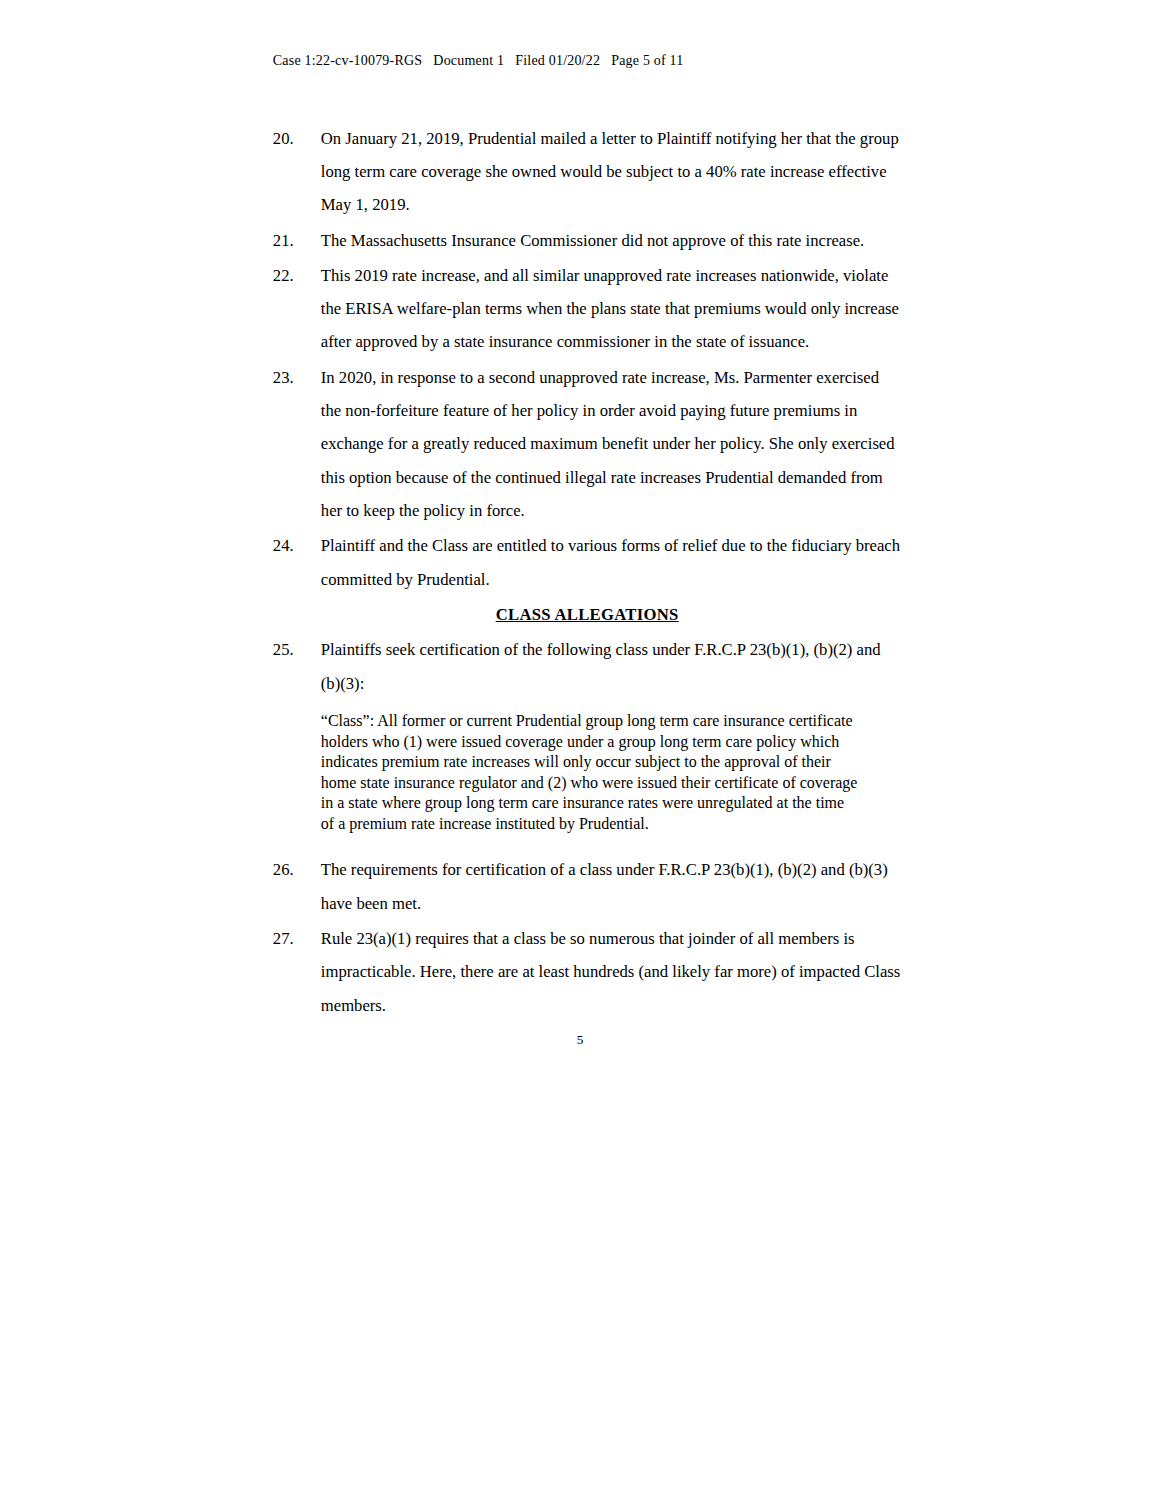Case 1:22-cv-10079-RGS Document 1 Filed 01/20/22 Page 5 of 11
20. On January 21, 2019, Prudential mailed a letter to Plaintiff notifying her that the group long term care coverage she owned would be subject to a 40% rate increase effective May 1, 2019.
21. The Massachusetts Insurance Commissioner did not approve of this rate increase.
22. This 2019 rate increase, and all similar unapproved rate increases nationwide, violate the ERISA welfare-plan terms when the plans state that premiums would only increase after approved by a state insurance commissioner in the state of issuance.
23. In 2020, in response to a second unapproved rate increase, Ms. Parmenter exercised the non-forfeiture feature of her policy in order avoid paying future premiums in exchange for a greatly reduced maximum benefit under her policy. She only exercised this option because of the continued illegal rate increases Prudential demanded from her to keep the policy in force.
24. Plaintiff and the Class are entitled to various forms of relief due to the fiduciary breach committed by Prudential.
CLASS ALLEGATIONS
25. Plaintiffs seek certification of the following class under F.R.C.P 23(b)(1), (b)(2) and (b)(3):
“Class”: All former or current Prudential group long term care insurance certificate holders who (1) were issued coverage under a group long term care policy which indicates premium rate increases will only occur subject to the approval of their home state insurance regulator and (2) who were issued their certificate of coverage in a state where group long term care insurance rates were unregulated at the time of a premium rate increase instituted by Prudential.
26. The requirements for certification of a class under F.R.C.P 23(b)(1), (b)(2) and (b)(3) have been met.
27. Rule 23(a)(1) requires that a class be so numerous that joinder of all members is impracticable. Here, there are at least hundreds (and likely far more) of impacted Class members.
5